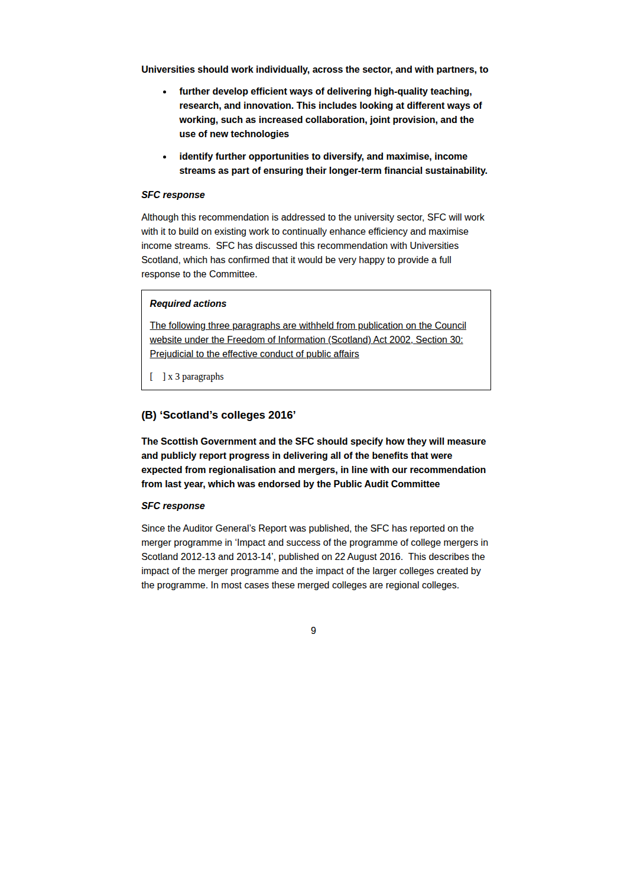Universities should work individually, across the sector, and with partners, to
further develop efficient ways of delivering high-quality teaching, research, and innovation. This includes looking at different ways of working, such as increased collaboration, joint provision, and the use of new technologies
identify further opportunities to diversify, and maximise, income streams as part of ensuring their longer-term financial sustainability.
SFC response
Although this recommendation is addressed to the university sector, SFC will work with it to build on existing work to continually enhance efficiency and maximise income streams. SFC has discussed this recommendation with Universities Scotland, which has confirmed that it would be very happy to provide a full response to the Committee.
Required actions
The following three paragraphs are withheld from publication on the Council website under the Freedom of Information (Scotland) Act 2002, Section 30: Prejudicial to the effective conduct of public affairs
[ ] x 3 paragraphs
(B) ‘Scotland’s colleges 2016’
The Scottish Government and the SFC should specify how they will measure and publicly report progress in delivering all of the benefits that were expected from regionalisation and mergers, in line with our recommendation from last year, which was endorsed by the Public Audit Committee
SFC response
Since the Auditor General’s Report was published, the SFC has reported on the merger programme in ‘Impact and success of the programme of college mergers in Scotland 2012-13 and 2013-14’, published on 22 August 2016. This describes the impact of the merger programme and the impact of the larger colleges created by the programme. In most cases these merged colleges are regional colleges.
9